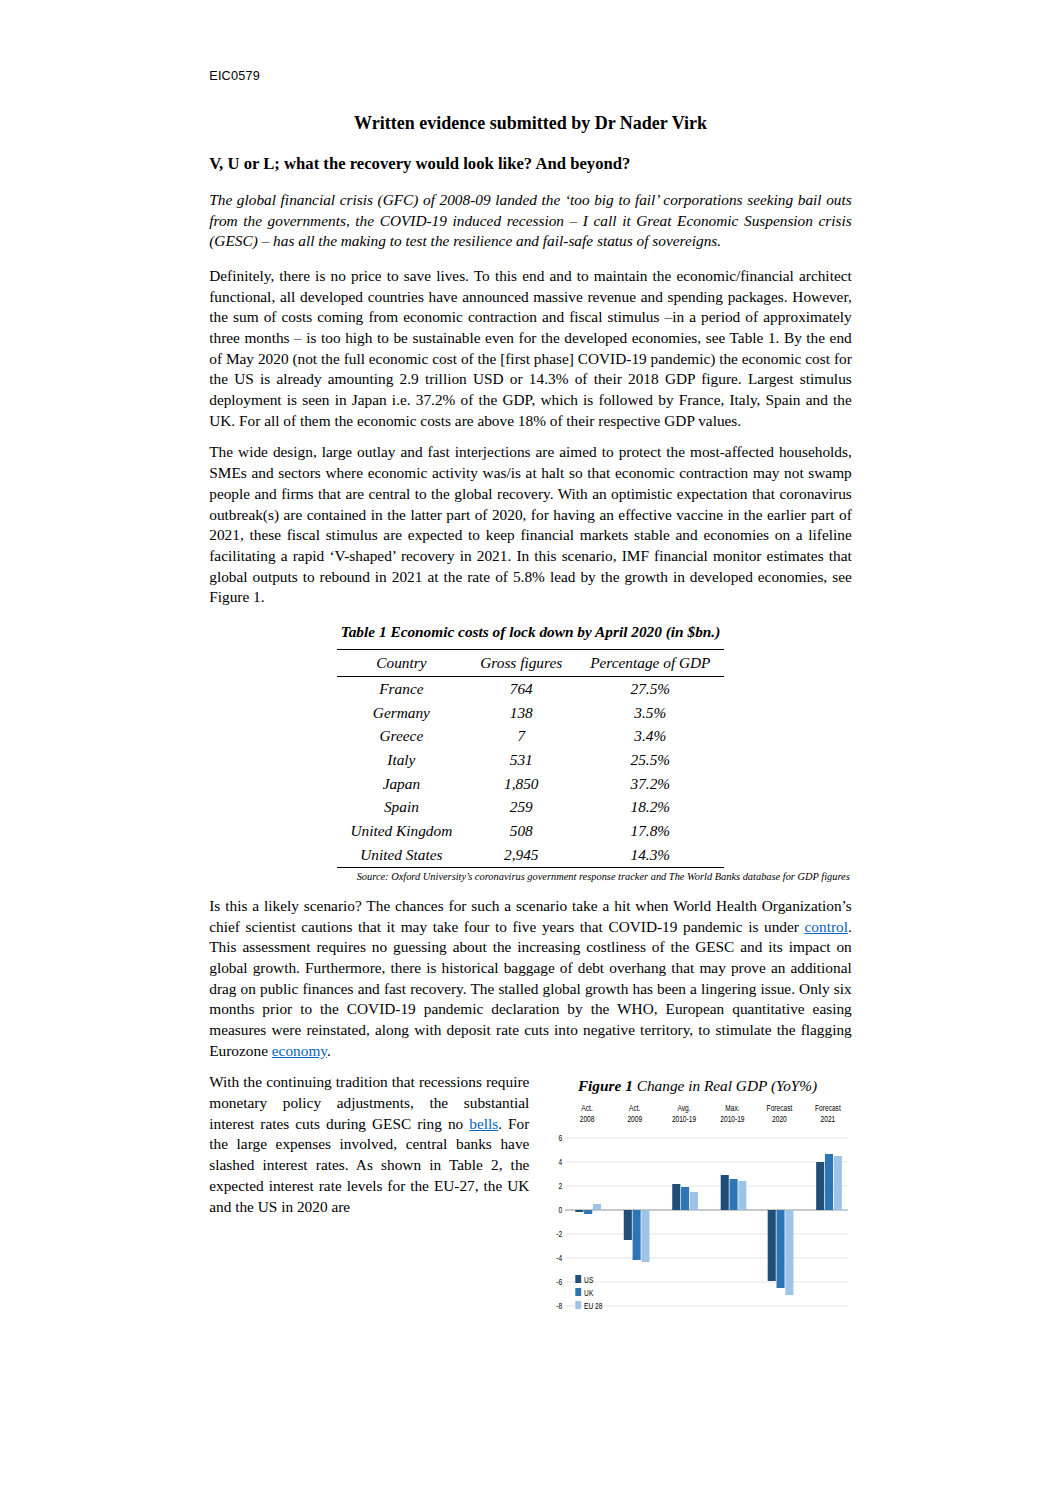EIC0579
Written evidence submitted by Dr Nader Virk
V, U or L; what the recovery would look like? And beyond?
The global financial crisis (GFC) of 2008-09 landed the ‘too big to fail’ corporations seeking bail outs from the governments, the COVID-19 induced recession – I call it Great Economic Suspension crisis (GESC) – has all the making to test the resilience and fail-safe status of sovereigns.
Definitely, there is no price to save lives. To this end and to maintain the economic/financial architect functional, all developed countries have announced massive revenue and spending packages. However, the sum of costs coming from economic contraction and fiscal stimulus –in a period of approximately three months – is too high to be sustainable even for the developed economies, see Table 1. By the end of May 2020 (not the full economic cost of the [first phase] COVID-19 pandemic) the economic cost for the US is already amounting 2.9 trillion USD or 14.3% of their 2018 GDP figure. Largest stimulus deployment is seen in Japan i.e. 37.2% of the GDP, which is followed by France, Italy, Spain and the UK. For all of them the economic costs are above 18% of their respective GDP values.
The wide design, large outlay and fast interjections are aimed to protect the most-affected households, SMEs and sectors where economic activity was/is at halt so that economic contraction may not swamp people and firms that are central to the global recovery. With an optimistic expectation that coronavirus outbreak(s) are contained in the latter part of 2020, for having an effective vaccine in the earlier part of 2021, these fiscal stimulus are expected to keep financial markets stable and economies on a lifeline facilitating a rapid ‘V-shaped’ recovery in 2021. In this scenario, IMF financial monitor estimates that global outputs to rebound in 2021 at the rate of 5.8% lead by the growth in developed economies, see Figure 1.
Table 1 Economic costs of lock down by April 2020 (in $bn.)
| Country | Gross figures | Percentage of GDP |
| --- | --- | --- |
| France | 764 | 27.5% |
| Germany | 138 | 3.5% |
| Greece | 7 | 3.4% |
| Italy | 531 | 25.5% |
| Japan | 1,850 | 37.2% |
| Spain | 259 | 18.2% |
| United Kingdom | 508 | 17.8% |
| United States | 2,945 | 14.3% |
Source: Oxford University’s coronavirus government response tracker and The World Banks database for GDP figures
Is this a likely scenario? The chances for such a scenario take a hit when World Health Organization’s chief scientist cautions that it may take four to five years that COVID-19 pandemic is under control. This assessment requires no guessing about the increasing costliness of the GESC and its impact on global growth. Furthermore, there is historical baggage of debt overhang that may prove an additional drag on public finances and fast recovery. The stalled global growth has been a lingering issue. Only six months prior to the COVID-19 pandemic declaration by the WHO, European quantitative easing measures were reinstated, along with deposit rate cuts into negative territory, to stimulate the flagging Eurozone economy.
Figure 1 Change in Real GDP (YoY%)
Act. 2008 Act. 2009 Avg. 2010-19 Max. 2010-19 Forecast 2020 Forecast 2021 6 4 2 0 -2 -4 -6 -8 US UK EU 28
With the continuing tradition that recessions require monetary policy adjustments, the substantial interest rates cuts during GESC ring no bells. For the large expenses involved, central banks have slashed interest rates. As shown in Table 2, the expected interest rate levels for the EU-27, the UK and the US in 2020 are